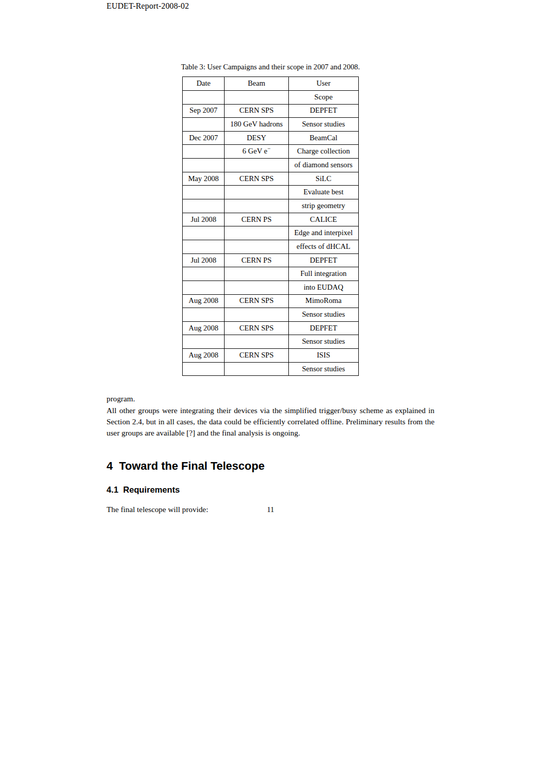EUDET-Report-2008-02
Table 3: User Campaigns and their scope in 2007 and 2008.
| Date | Beam | User |
| | | Scope |
| Sep 2007 | CERN SPS | DEPFET |
| | 180 GeV hadrons | Sensor studies |
| Dec 2007 | DESY | BeamCal |
| | 6 GeV e − | Charge collection |
| | | of diamond sensors |
| May 2008 | CERN SPS | SiLC |
| | | Evaluate best |
| | | strip geometry |
| Jul 2008 | CERN PS | CALICE |
| | | Edge and interpixel |
| | | effects of dHCAL |
| Jul 2008 | CERN PS | DEPFET |
| | | Full integration |
| | | into EUDAQ |
| Aug 2008 | CERN SPS | MimoRoma |
| | | Sensor studies |
| Aug 2008 | CERN SPS | DEPFET |
| | | Sensor studies |
| Aug 2008 | CERN SPS | ISIS |
| | | Sensor studies |
program.
All other groups were integrating their devices via the simplified trigger/busy scheme as explained in Section 2.4, but in all cases, the data could be efficiently correlated offline. Preliminary results from the user groups are available [?] and the final analysis is ongoing.
4 Toward the Final Telescope
4.1 Requirements
The final telescope will provide:
11